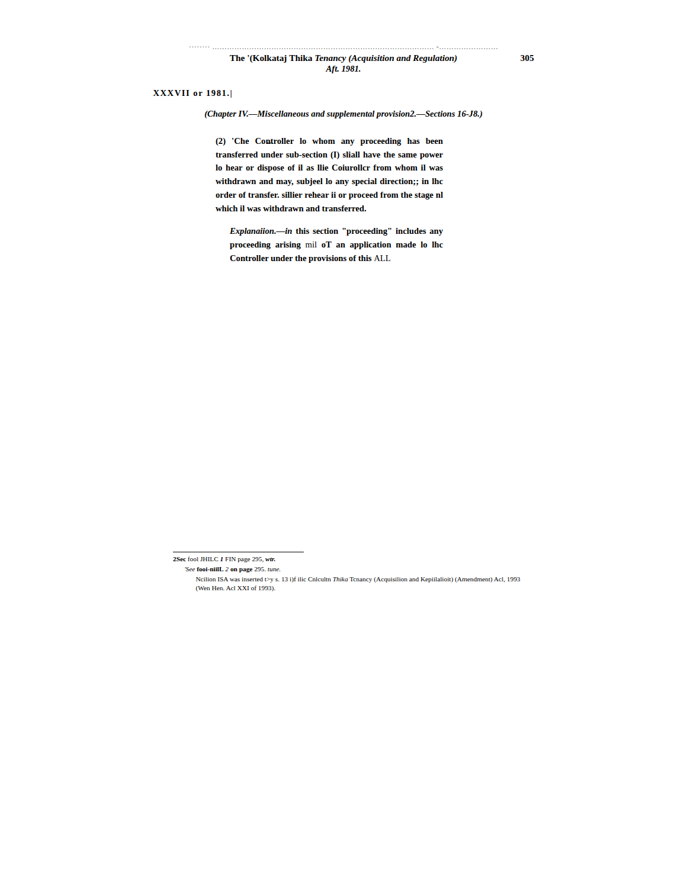········ ……………………………………………………………………………… -……………………
305
The '(Kolkataj Thika Tenancy (Acquisition and Regulation)
Aft. 1981.
XXXVII or 1981.|
(Chapter IV.—Miscellaneous and supplemental provision2.—Sections 16-J8.)
...
(2) 'Che Controller lo whom any proceeding has been transferred under sub-section (I) sliall have the same power lo hear or dispose of il as llie Coiurollcr from whom il was withdrawn and may, subjeel lo any special direction;; in lhc order of transfer. sillier rehear ii or proceed from the stage nl which il was withdrawn and transferred.
Explanaiion.—in this section "proceeding" includes any proceeding arising mil oT an application made lo lhc Controller under the provisions of this ALL
2Sec fool JHILC 1 FIN page 295, wtr.
'See fooi-niilL 2 on page 295. tune.
Ncilion ISA was inserted t>y s. 13 i)f ilic Cnlcultn Thika Tcnancy (Acquisilion and Kepiilalioit) (Amendment) Acl, 1993 (Wen Hen. Acl XXI of 1993).